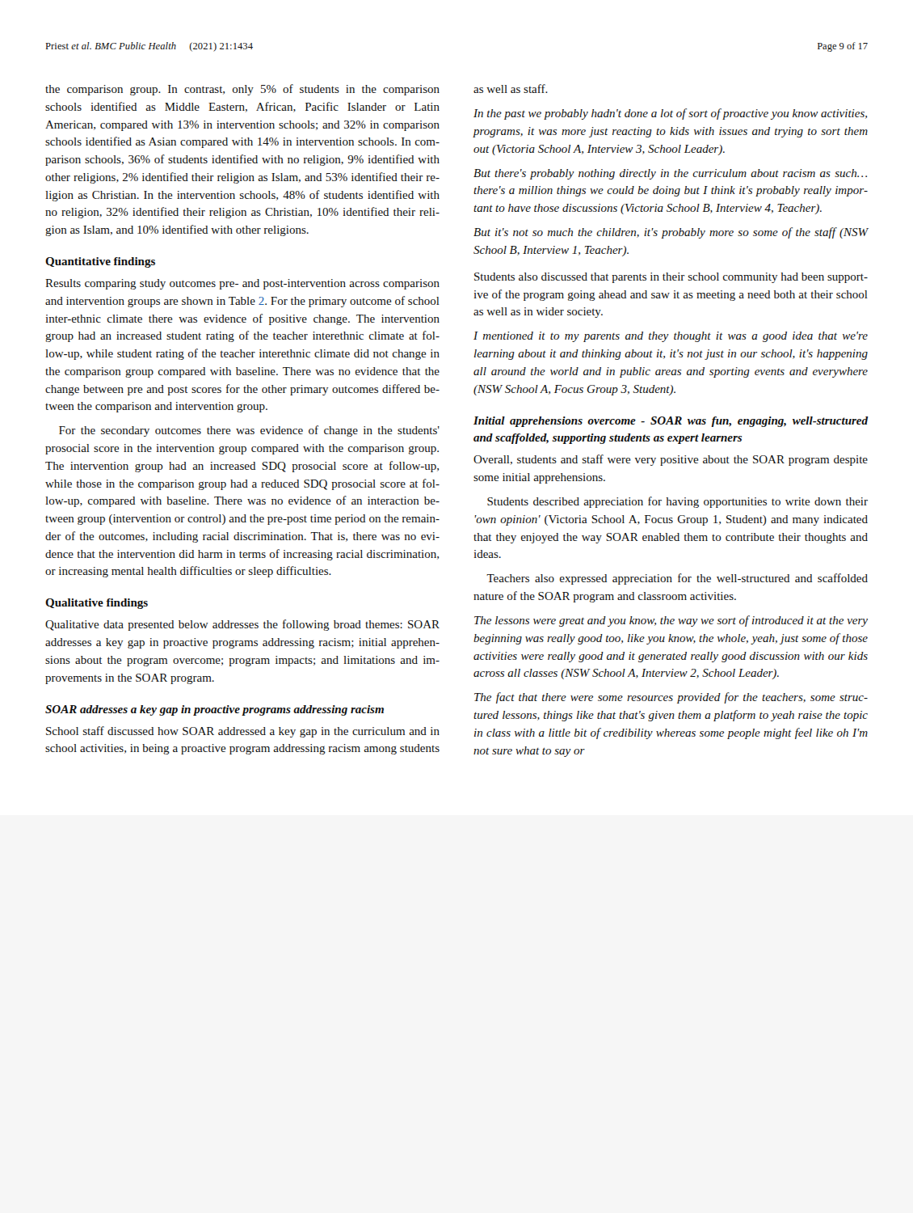Priest et al. BMC Public Health (2021) 21:1434
Page 9 of 17
the comparison group. In contrast, only 5% of students in the comparison schools identified as Middle Eastern, African, Pacific Islander or Latin American, compared with 13% in intervention schools; and 32% in comparison schools identified as Asian compared with 14% in intervention schools. In comparison schools, 36% of students identified with no religion, 9% identified with other religions, 2% identified their religion as Islam, and 53% identified their religion as Christian. In the intervention schools, 48% of students identified with no religion, 32% identified their religion as Christian, 10% identified their religion as Islam, and 10% identified with other religions.
Quantitative findings
Results comparing study outcomes pre- and post-intervention across comparison and intervention groups are shown in Table 2. For the primary outcome of school inter-ethnic climate there was evidence of positive change. The intervention group had an increased student rating of the teacher interethnic climate at follow-up, while student rating of the teacher interethnic climate did not change in the comparison group compared with baseline. There was no evidence that the change between pre and post scores for the other primary outcomes differed between the comparison and intervention group.
For the secondary outcomes there was evidence of change in the students' prosocial score in the intervention group compared with the comparison group. The intervention group had an increased SDQ prosocial score at follow-up, while those in the comparison group had a reduced SDQ prosocial score at follow-up, compared with baseline. There was no evidence of an interaction between group (intervention or control) and the pre-post time period on the remainder of the outcomes, including racial discrimination. That is, there was no evidence that the intervention did harm in terms of increasing racial discrimination, or increasing mental health difficulties or sleep difficulties.
Qualitative findings
Qualitative data presented below addresses the following broad themes: SOAR addresses a key gap in proactive programs addressing racism; initial apprehensions about the program overcome; program impacts; and limitations and improvements in the SOAR program.
SOAR addresses a key gap in proactive programs addressing racism
School staff discussed how SOAR addressed a key gap in the curriculum and in school activities, in being a proactive program addressing racism among students as well as staff.
In the past we probably hadn't done a lot of sort of proactive you know activities, programs, it was more just reacting to kids with issues and trying to sort them out (Victoria School A, Interview 3, School Leader).
But there's probably nothing directly in the curriculum about racism as such…there's a million things we could be doing but I think it's probably really important to have those discussions (Victoria School B, Interview 4, Teacher).
But it's not so much the children, it's probably more so some of the staff (NSW School B, Interview 1, Teacher).
Students also discussed that parents in their school community had been supportive of the program going ahead and saw it as meeting a need both at their school as well as in wider society.
I mentioned it to my parents and they thought it was a good idea that we're learning about it and thinking about it, it's not just in our school, it's happening all around the world and in public areas and sporting events and everywhere (NSW School A, Focus Group 3, Student).
Initial apprehensions overcome - SOAR was fun, engaging, well-structured and scaffolded, supporting students as expert learners
Overall, students and staff were very positive about the SOAR program despite some initial apprehensions.
Students described appreciation for having opportunities to write down their 'own opinion' (Victoria School A, Focus Group 1, Student) and many indicated that they enjoyed the way SOAR enabled them to contribute their thoughts and ideas.
Teachers also expressed appreciation for the well-structured and scaffolded nature of the SOAR program and classroom activities.
The lessons were great and you know, the way we sort of introduced it at the very beginning was really good too, like you know, the whole, yeah, just some of those activities were really good and it generated really good discussion with our kids across all classes (NSW School A, Interview 2, School Leader).
The fact that there were some resources provided for the teachers, some structured lessons, things like that that's given them a platform to yeah raise the topic in class with a little bit of credibility whereas some people might feel like oh I'm not sure what to say or